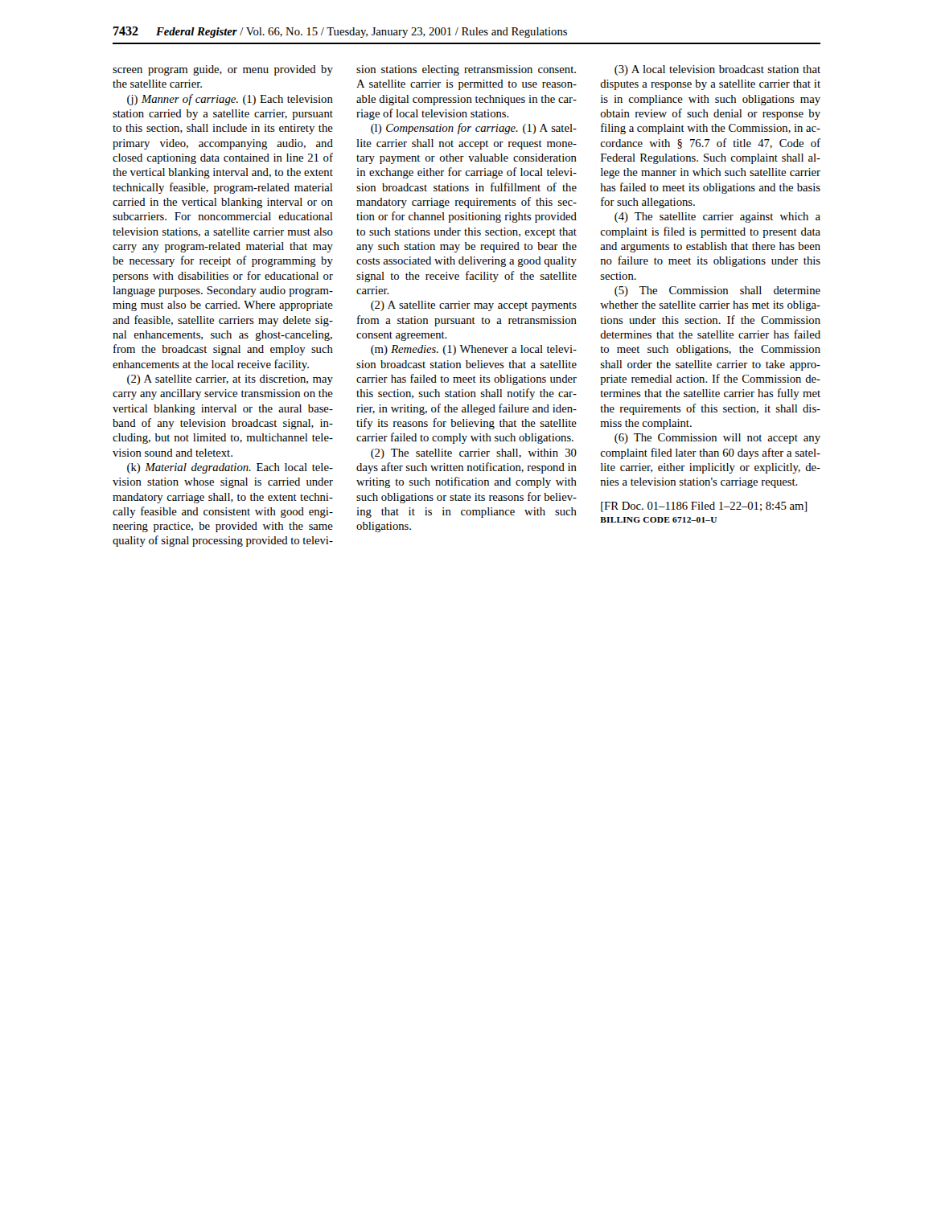7432
Federal Register / Vol. 66, No. 15 / Tuesday, January 23, 2001 / Rules and Regulations
screen program guide, or menu provided by the satellite carrier.
(j) Manner of carriage. (1) Each television station carried by a satellite carrier, pursuant to this section, shall include in its entirety the primary video, accompanying audio, and closed captioning data contained in line 21 of the vertical blanking interval and, to the extent technically feasible, program-related material carried in the vertical blanking interval or on subcarriers. For noncommercial educational television stations, a satellite carrier must also carry any program-related material that may be necessary for receipt of programming by persons with disabilities or for educational or language purposes. Secondary audio programming must also be carried. Where appropriate and feasible, satellite carriers may delete signal enhancements, such as ghost-canceling, from the broadcast signal and employ such enhancements at the local receive facility.
(2) A satellite carrier, at its discretion, may carry any ancillary service transmission on the vertical blanking interval or the aural baseband of any television broadcast signal, including, but not limited to, multichannel television sound and teletext.
(k) Material degradation. Each local television station whose signal is carried under mandatory carriage shall, to the extent technically feasible and consistent with good engineering practice, be provided with the same quality of signal processing provided to television stations electing retransmission consent. A satellite carrier is permitted to use reasonable digital compression techniques in the carriage of local television stations.
(l) Compensation for carriage. (1) A satellite carrier shall not accept or request monetary payment or other valuable consideration in exchange either for carriage of local television broadcast stations in fulfillment of the mandatory carriage requirements of this section or for channel positioning rights provided to such stations under this section, except that any such station may be required to bear the costs associated with delivering a good quality signal to the receive facility of the satellite carrier.
(2) A satellite carrier may accept payments from a station pursuant to a retransmission consent agreement.
(m) Remedies. (1) Whenever a local television broadcast station believes that a satellite carrier has failed to meet its obligations under this section, such station shall notify the carrier, in writing, of the alleged failure and identify its reasons for believing that the satellite carrier failed to comply with such obligations.
(2) The satellite carrier shall, within 30 days after such written notification, respond in writing to such notification and comply with such obligations or state its reasons for believing that it is in compliance with such obligations.
(3) A local television broadcast station that disputes a response by a satellite carrier that it is in compliance with such obligations may obtain review of such denial or response by filing a complaint with the Commission, in accordance with § 76.7 of title 47, Code of Federal Regulations. Such complaint shall allege the manner in which such satellite carrier has failed to meet its obligations and the basis for such allegations.
(4) The satellite carrier against which a complaint is filed is permitted to present data and arguments to establish that there has been no failure to meet its obligations under this section.
(5) The Commission shall determine whether the satellite carrier has met its obligations under this section. If the Commission determines that the satellite carrier has failed to meet such obligations, the Commission shall order the satellite carrier to take appropriate remedial action. If the Commission determines that the satellite carrier has fully met the requirements of this section, it shall dismiss the complaint.
(6) The Commission will not accept any complaint filed later than 60 days after a satellite carrier, either implicitly or explicitly, denies a television station's carriage request.
[FR Doc. 01–1186 Filed 1–22–01; 8:45 am]
BILLING CODE 6712–01–U